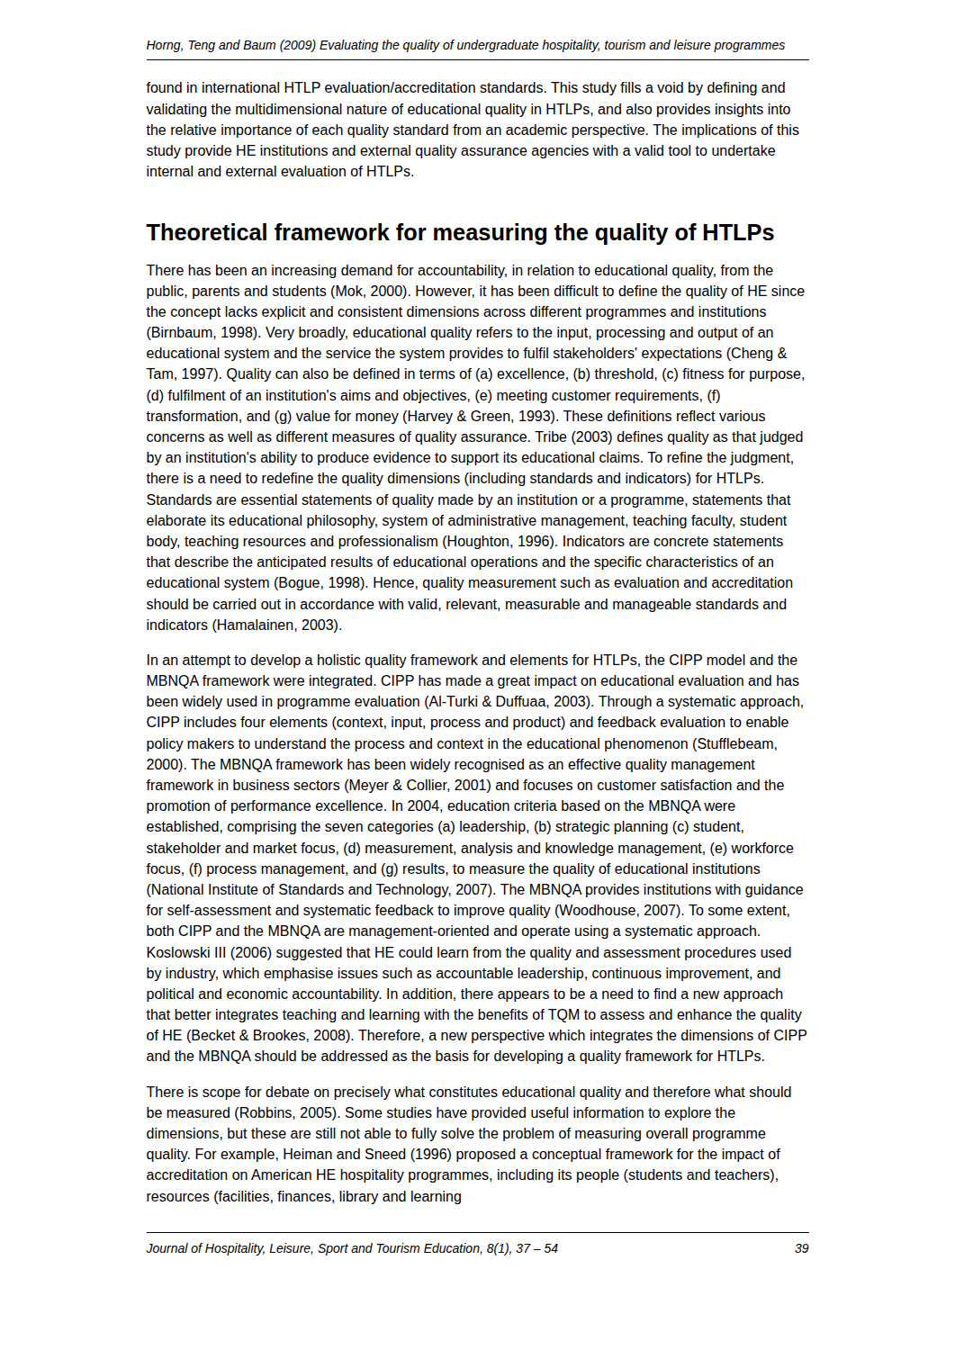Horng, Teng and Baum (2009) Evaluating the quality of undergraduate hospitality, tourism and leisure programmes
found in international HTLP evaluation/accreditation standards. This study fills a void by defining and validating the multidimensional nature of educational quality in HTLPs, and also provides insights into the relative importance of each quality standard from an academic perspective. The implications of this study provide HE institutions and external quality assurance agencies with a valid tool to undertake internal and external evaluation of HTLPs.
Theoretical framework for measuring the quality of HTLPs
There has been an increasing demand for accountability, in relation to educational quality, from the public, parents and students (Mok, 2000). However, it has been difficult to define the quality of HE since the concept lacks explicit and consistent dimensions across different programmes and institutions (Birnbaum, 1998). Very broadly, educational quality refers to the input, processing and output of an educational system and the service the system provides to fulfil stakeholders' expectations (Cheng & Tam, 1997). Quality can also be defined in terms of (a) excellence, (b) threshold, (c) fitness for purpose, (d) fulfilment of an institution's aims and objectives, (e) meeting customer requirements, (f) transformation, and (g) value for money (Harvey & Green, 1993). These definitions reflect various concerns as well as different measures of quality assurance. Tribe (2003) defines quality as that judged by an institution's ability to produce evidence to support its educational claims. To refine the judgment, there is a need to redefine the quality dimensions (including standards and indicators) for HTLPs. Standards are essential statements of quality made by an institution or a programme, statements that elaborate its educational philosophy, system of administrative management, teaching faculty, student body, teaching resources and professionalism (Houghton, 1996). Indicators are concrete statements that describe the anticipated results of educational operations and the specific characteristics of an educational system (Bogue, 1998). Hence, quality measurement such as evaluation and accreditation should be carried out in accordance with valid, relevant, measurable and manageable standards and indicators (Hamalainen, 2003).
In an attempt to develop a holistic quality framework and elements for HTLPs, the CIPP model and the MBNQA framework were integrated. CIPP has made a great impact on educational evaluation and has been widely used in programme evaluation (Al-Turki & Duffuaa, 2003). Through a systematic approach, CIPP includes four elements (context, input, process and product) and feedback evaluation to enable policy makers to understand the process and context in the educational phenomenon (Stufflebeam, 2000). The MBNQA framework has been widely recognised as an effective quality management framework in business sectors (Meyer & Collier, 2001) and focuses on customer satisfaction and the promotion of performance excellence. In 2004, education criteria based on the MBNQA were established, comprising the seven categories (a) leadership, (b) strategic planning (c) student, stakeholder and market focus, (d) measurement, analysis and knowledge management, (e) workforce focus, (f) process management, and (g) results, to measure the quality of educational institutions (National Institute of Standards and Technology, 2007). The MBNQA provides institutions with guidance for self-assessment and systematic feedback to improve quality (Woodhouse, 2007). To some extent, both CIPP and the MBNQA are management-oriented and operate using a systematic approach. Koslowski III (2006) suggested that HE could learn from the quality and assessment procedures used by industry, which emphasise issues such as accountable leadership, continuous improvement, and political and economic accountability. In addition, there appears to be a need to find a new approach that better integrates teaching and learning with the benefits of TQM to assess and enhance the quality of HE (Becket & Brookes, 2008). Therefore, a new perspective which integrates the dimensions of CIPP and the MBNQA should be addressed as the basis for developing a quality framework for HTLPs.
There is scope for debate on precisely what constitutes educational quality and therefore what should be measured (Robbins, 2005). Some studies have provided useful information to explore the dimensions, but these are still not able to fully solve the problem of measuring overall programme quality. For example, Heiman and Sneed (1996) proposed a conceptual framework for the impact of accreditation on American HE hospitality programmes, including its people (students and teachers), resources (facilities, finances, library and learning
Journal of Hospitality, Leisure, Sport and Tourism Education, 8(1), 37 – 54 39